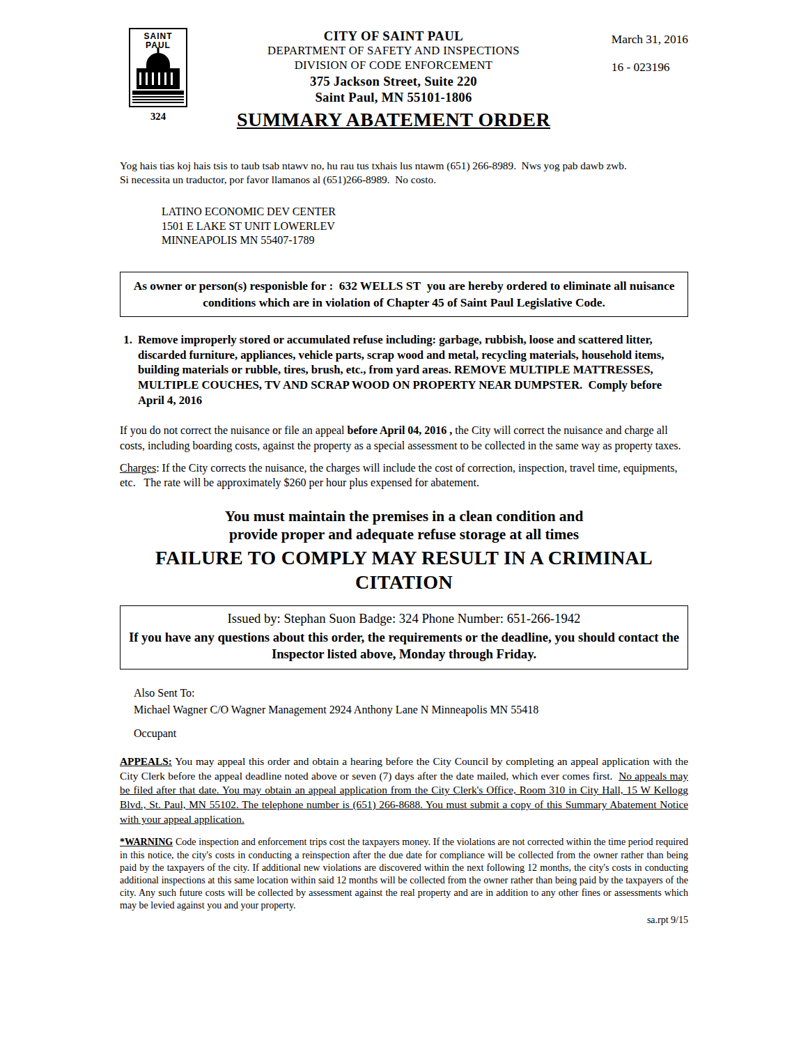SAINT
PAUL
324
CITY OF SAINT PAUL
DEPARTMENT OF SAFETY AND INSPECTIONS
DIVISION OF CODE ENFORCEMENT
375 Jackson Street, Suite 220
Saint Paul, MN 55101-1806
SUMMARY ABATEMENT ORDER
March 31, 2016
16 - 023196
Yog hais tias koj hais tsis to taub tsab ntawv no, hu rau tus txhais lus ntawm (651) 266-8989. Nws yog pab dawb zwb.
Si necessita un traductor, por favor llamanos al (651)266-8989. No costo.
LATINO ECONOMIC DEV CENTER
1501 E LAKE ST UNIT LOWERLEV
MINNEAPOLIS MN 55407-1789
As owner or person(s) responisble for : 632 WELLS ST you are hereby ordered to eliminate all nuisance conditions which are in violation of Chapter 45 of Saint Paul Legislative Code.
Remove improperly stored or accumulated refuse including: garbage, rubbish, loose and scattered litter, discarded furniture, appliances, vehicle parts, scrap wood and metal, recycling materials, household items, building materials or rubble, tires, brush, etc., from yard areas. REMOVE MULTIPLE MATTRESSES, MULTIPLE COUCHES, TV AND SCRAP WOOD ON PROPERTY NEAR DUMPSTER. Comply before April 4, 2016
If you do not correct the nuisance or file an appeal before April 04, 2016 , the City will correct the nuisance and charge all costs, including boarding costs, against the property as a special assessment to be collected in the same way as property taxes.
Charges: If the City corrects the nuisance, the charges will include the cost of correction, inspection, travel time, equipments, etc. The rate will be approximately $260 per hour plus expensed for abatement.
You must maintain the premises in a clean condition and
provide proper and adequate refuse storage at all times
FAILURE TO COMPLY MAY RESULT IN A CRIMINAL CITATION
Issued by: Stephan Suon Badge: 324 Phone Number: 651-266-1942
If you have any questions about this order, the requirements or the deadline, you should contact the Inspector listed above, Monday through Friday.
Also Sent To:
Michael Wagner C/O Wagner Management 2924 Anthony Lane N Minneapolis MN 55418
Occupant
APPEALS: You may appeal this order and obtain a hearing before the City Council by completing an appeal application with the City Clerk before the appeal deadline noted above or seven (7) days after the date mailed, which ever comes first. No appeals may be filed after that date. You may obtain an appeal application from the City Clerk's Office, Room 310 in City Hall, 15 W Kellogg Blvd., St. Paul, MN 55102. The telephone number is (651) 266-8688. You must submit a copy of this Summary Abatement Notice with your appeal application.
*WARNING Code inspection and enforcement trips cost the taxpayers money. If the violations are not corrected within the time period required in this notice, the city's costs in conducting a reinspection after the due date for compliance will be collected from the owner rather than being paid by the taxpayers of the city. If additional new violations are discovered within the next following 12 months, the city's costs in conducting additional inspections at this same location within said 12 months will be collected from the owner rather than being paid by the taxpayers of the city. Any such future costs will be collected by assessment against the real property and are in addition to any other fines or assessments which may be levied against you and your property.
sa.rpt 9/15